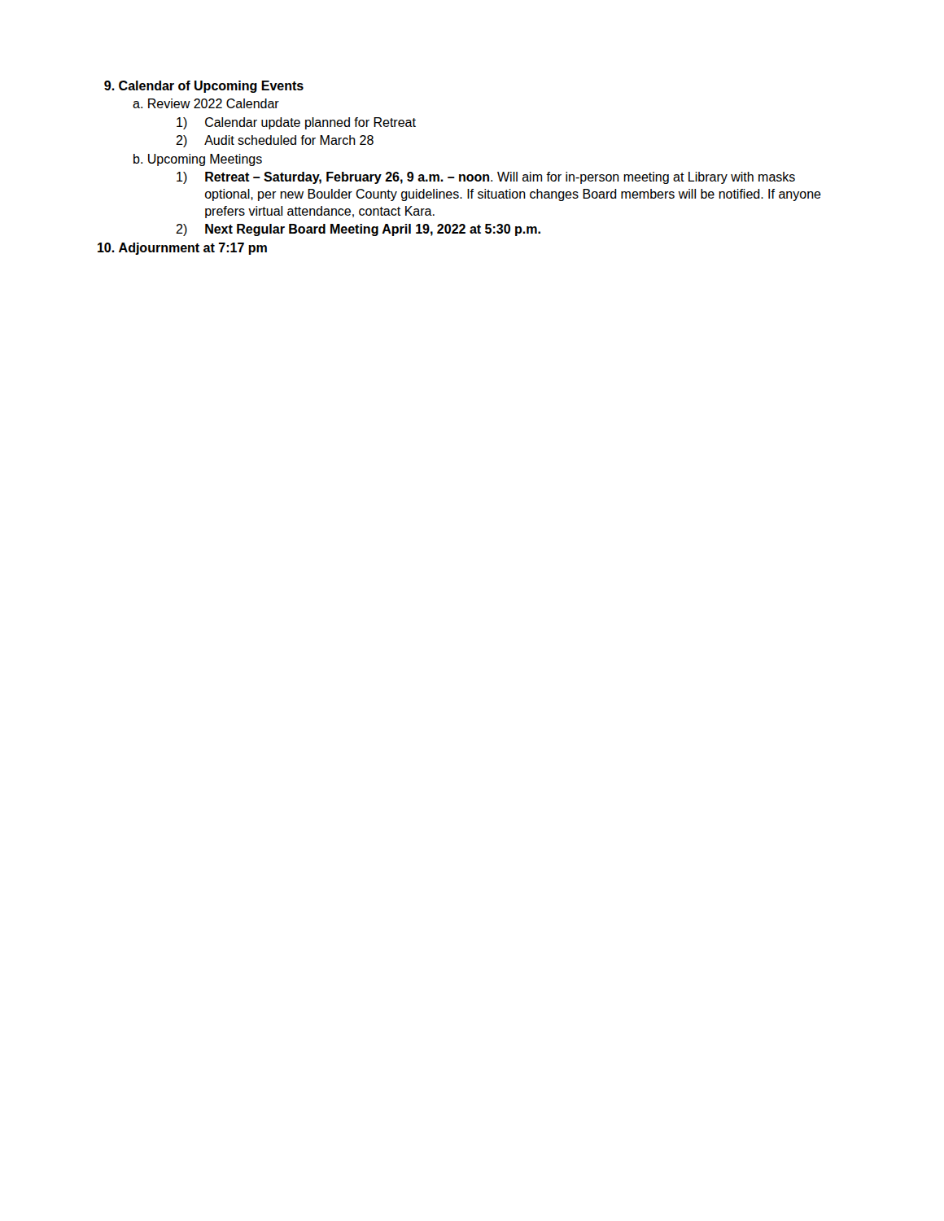Calendar of Upcoming Events
Review 2022 Calendar
Calendar update planned for Retreat
Audit scheduled for March 28
Upcoming Meetings
Retreat – Saturday, February 26, 9 a.m. – noon. Will aim for in-person meeting at Library with masks optional, per new Boulder County guidelines. If situation changes Board members will be notified. If anyone prefers virtual attendance, contact Kara.
Next Regular Board Meeting April 19, 2022 at 5:30 p.m.
Adjournment at 7:17 pm